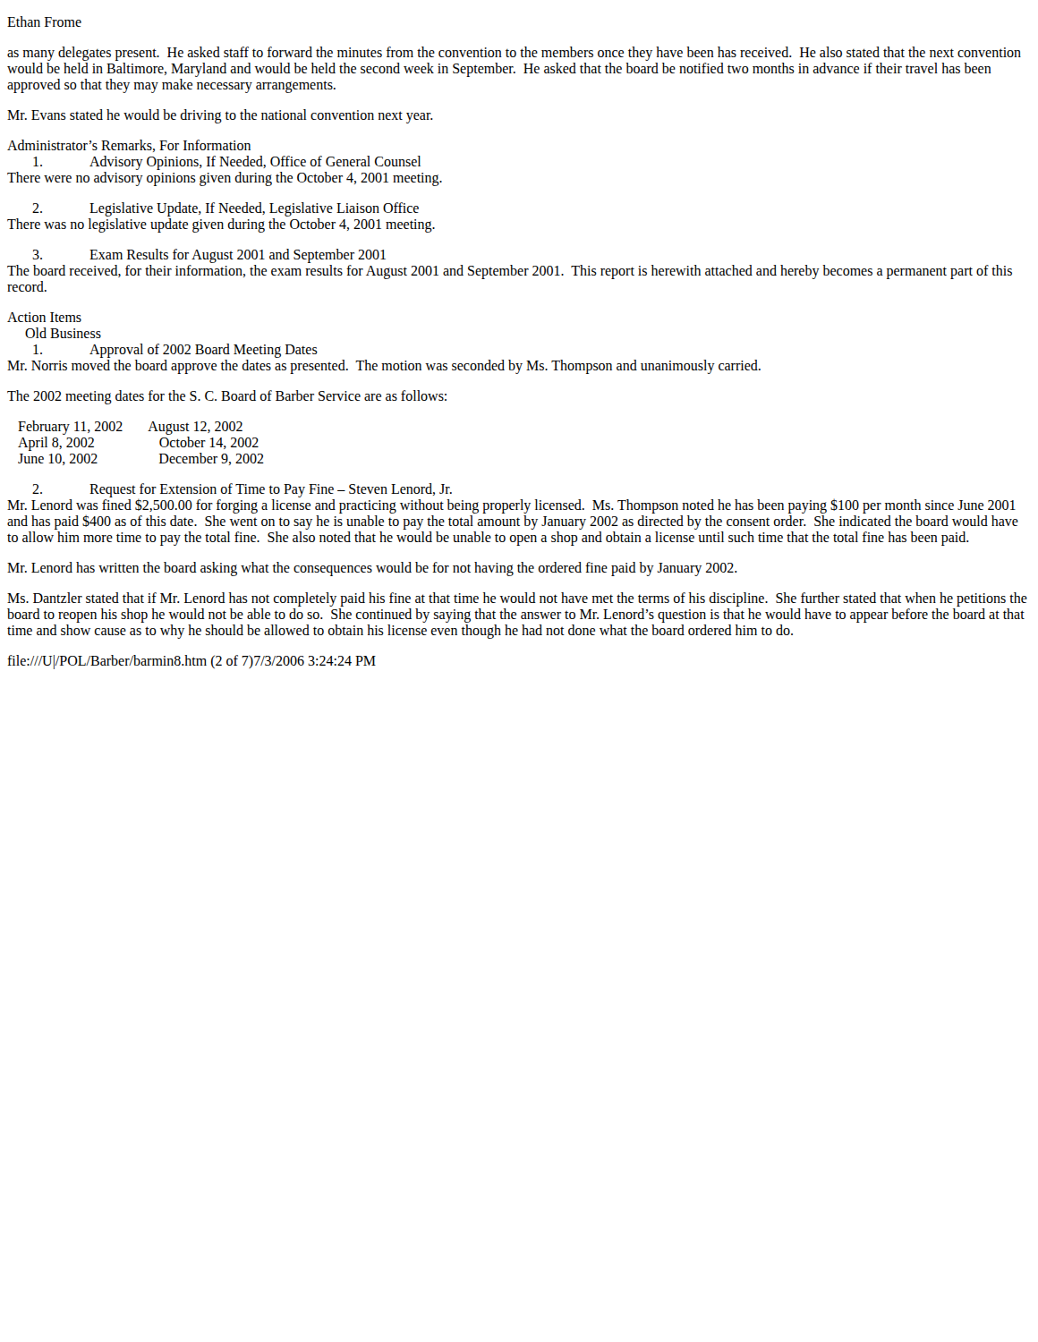Ethan Frome
as many delegates present. He asked staff to forward the minutes from the convention to the members once they have been has received. He also stated that the next convention would be held in Baltimore, Maryland and would be held the second week in September. He asked that the board be notified two months in advance if their travel has been approved so that they may make necessary arrangements.
Mr. Evans stated he would be driving to the national convention next year.
Administrator’s Remarks, For Information
1. Advisory Opinions, If Needed, Office of General Counsel
There were no advisory opinions given during the October 4, 2001 meeting.
2. Legislative Update, If Needed, Legislative Liaison Office
There was no legislative update given during the October 4, 2001 meeting.
3. Exam Results for August 2001 and September 2001
The board received, for their information, the exam results for August 2001 and September 2001. This report is herewith attached and hereby becomes a permanent part of this record.
Action Items
Old Business
1. Approval of 2002 Board Meeting Dates
Mr. Norris moved the board approve the dates as presented. The motion was seconded by Ms. Thompson and unanimously carried.
The 2002 meeting dates for the S. C. Board of Barber Service are as follows:
February 11, 2002 August 12, 2002
April 8, 2002 October 14, 2002
June 10, 2002 December 9, 2002
2. Request for Extension of Time to Pay Fine – Steven Lenord, Jr.
Mr. Lenord was fined $2,500.00 for forging a license and practicing without being properly licensed. Ms. Thompson noted he has been paying $100 per month since June 2001 and has paid $400 as of this date. She went on to say he is unable to pay the total amount by January 2002 as directed by the consent order. She indicated the board would have to allow him more time to pay the total fine. She also noted that he would be unable to open a shop and obtain a license until such time that the total fine has been paid.
Mr. Lenord has written the board asking what the consequences would be for not having the ordered fine paid by January 2002.
Ms. Dantzler stated that if Mr. Lenord has not completely paid his fine at that time he would not have met the terms of his discipline. She further stated that when he petitions the board to reopen his shop he would not be able to do so. She continued by saying that the answer to Mr. Lenord’s question is that he would have to appear before the board at that time and show cause as to why he should be allowed to obtain his license even though he had not done what the board ordered him to do.
file:///U|/POL/Barber/barmin8.htm (2 of 7)7/3/2006 3:24:24 PM